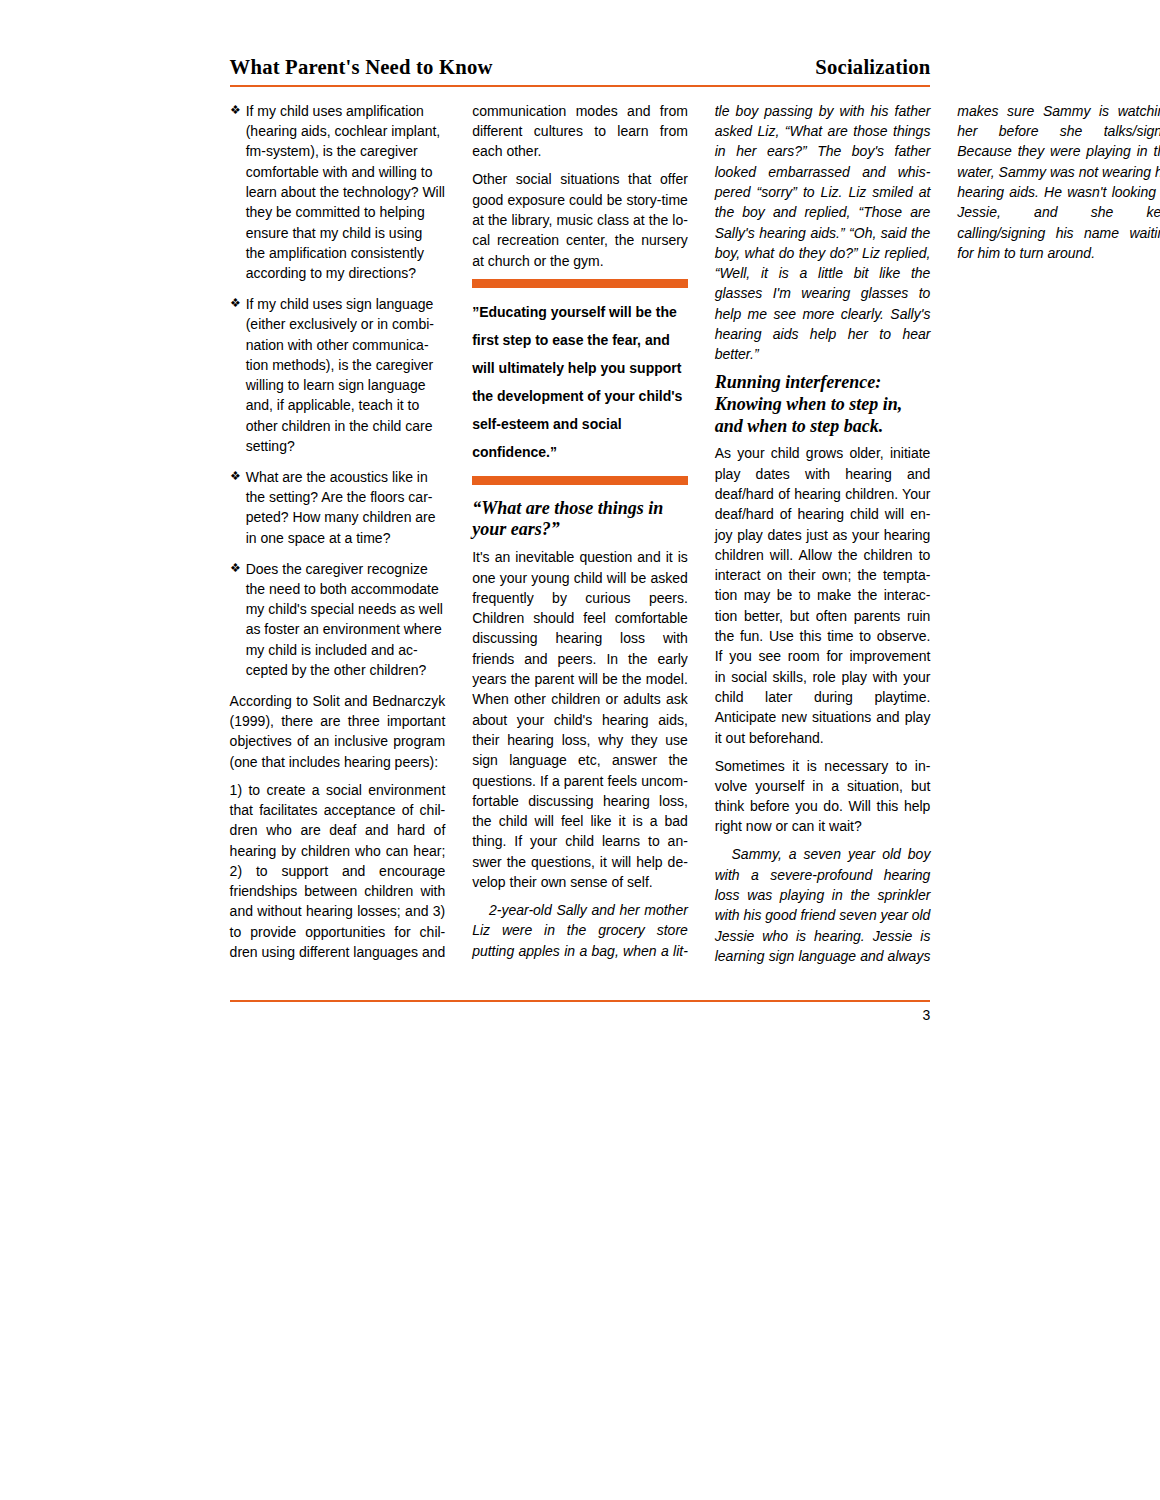What Parent's Need to Know
Socialization
If my child uses amplification (hearing aids, cochlear implant, fm-system), is the caregiver comfortable with and willing to learn about the technology? Will they be committed to helping ensure that my child is using the amplification consistently according to my directions?
If my child uses sign language (either exclusively or in combination with other communication methods), is the caregiver willing to learn sign language and, if applicable, teach it to other children in the child care setting?
What are the acoustics like in the setting? Are the floors carpeted? How many children are in one space at a time?
Does the caregiver recognize the need to both accommodate my child's special needs as well as foster an environment where my child is included and accepted by the other children?
According to Solit and Bednarczyk (1999), there are three important objectives of an inclusive program (one that includes hearing peers):
1) to create a social environment that facilitates acceptance of children who are deaf and hard of hearing by children who can hear; 2) to support and encourage friendships between children with and without hearing losses; and 3) to provide opportunities for children using different languages and communication modes and from different cultures to learn from each other.
Other social situations that offer good exposure could be story-time at the library, music class at the local recreation center, the nursery at church or the gym.
”Educating yourself will be the first step to ease the fear, and will ultimately help you support the development of your child's self-esteem and social confidence.”
“What are those things in your ears?”
It's an inevitable question and it is one your young child will be asked frequently by curious peers. Children should feel comfortable discussing hearing loss with friends and peers. In the early years the parent will be the model. When other children or adults ask about your child's hearing aids, their hearing loss, why they use sign language etc, answer the questions. If a parent feels uncomfortable discussing hearing loss, the child will feel like it is a bad thing. If your child learns to answer the questions, it will help develop their own sense of self.
2-year-old Sally and her mother Liz were in the grocery store putting apples in a bag, when a little boy passing by with his father asked Liz, “What are those things in her ears?” The boy's father looked embarrassed and whispered “sorry” to Liz. Liz smiled at the boy and replied, “Those are Sally's hearing aids.” “Oh, said the boy, what do they do?” Liz replied, “Well, it is a little bit like the glasses I'm wearing glasses to help me see more clearly. Sally's hearing aids help her to hear better.”
Running interference: Knowing when to step in, and when to step back.
As your child grows older, initiate play dates with hearing and deaf/hard of hearing children. Your deaf/hard of hearing child will enjoy play dates just as your hearing children will. Allow the children to interact on their own; the temptation may be to make the interaction better, but often parents ruin the fun. Use this time to observe. If you see room for improvement in social skills, role play with your child later during playtime. Anticipate new situations and play it out beforehand.
Sometimes it is necessary to involve yourself in a situation, but think before you do. Will this help right now or can it wait?
Sammy, a seven year old boy with a severe-profound hearing loss was playing in the sprinkler with his good friend seven year old Jessie who is hearing. Jessie is learning sign language and always makes sure Sammy is watching her before she talks/signs. Because they were playing in the water, Sammy was not wearing his hearing aids. He wasn't looking at Jessie, and she kept calling/signing his name waiting for him to turn around.
3